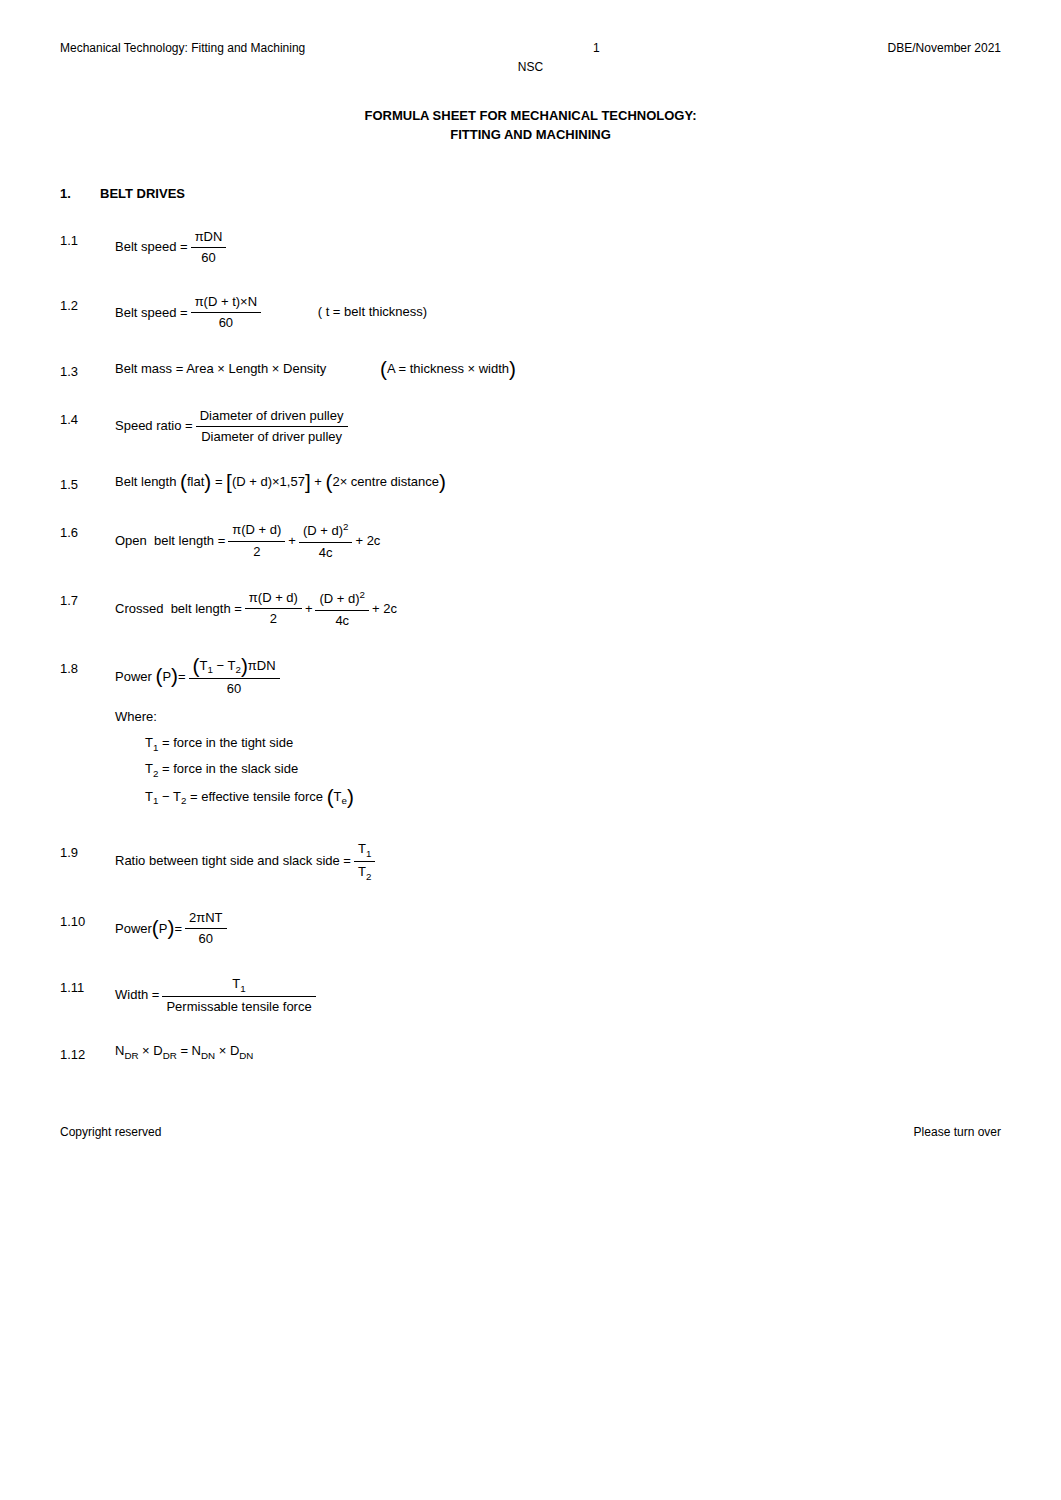Mechanical Technology: Fitting and Machining
1
DBE/November 2021
NSC
FORMULA SHEET FOR MECHANICAL TECHNOLOGY:
FITTING AND MACHINING
1. BELT DRIVES
1.1 Belt speed = πDN 60
1.2 Belt speed = π(D + t)×N 60 ( t = belt thickness)
1.3 Belt mass = Area × Length × Density (A = thickness × width)
1.4 Speed ratio = Diameter of driven pulley Diameter of driver pulley
1.5 Belt length (flat) = [(D + d)×1,57] + (2× centre distance)
1.6 Open belt length = π(D + d) 2 + (D + d)2 4c + 2c
1.7 Crossed belt length = π(D + d) 2 + (D + d)2 4c + 2c
1.8 Power (P) = (T1 − T2) πDN 60
Where:
T1 = force in the tight side
T2 = force in the slack side
T1 − T2 = effective tensile force (Te)
1.9 Ratio between tight side and slack side = T1 T2
1.10 Power (P) = 2πNT 60
1.11 Width = T1 Permissable tensile force
1.12 NDR × DDR = NDN × DDN
Copyright reserved
Please turn over